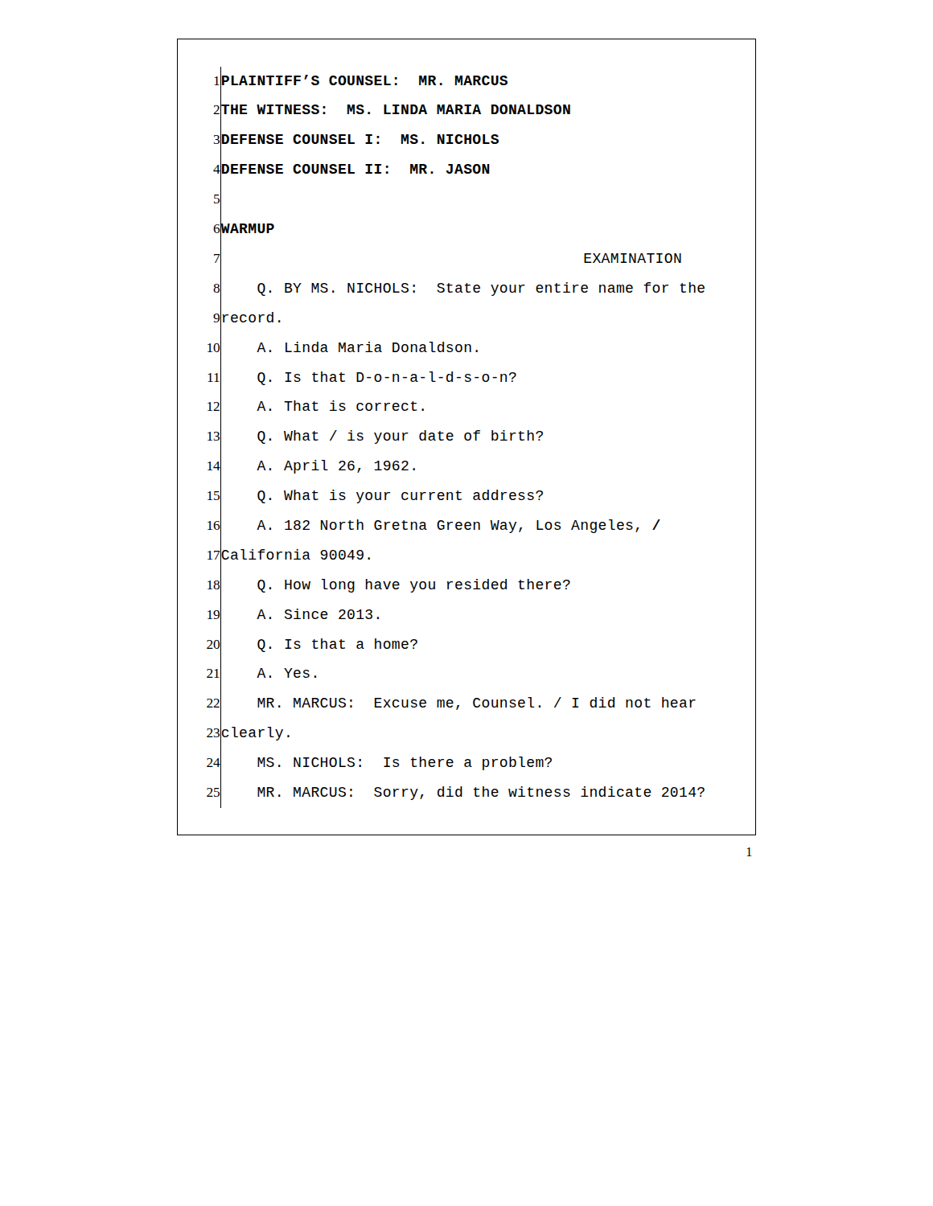| 1 | PLAINTIFF’S COUNSEL: MR. MARCUS |
| 2 | THE WITNESS: MS. LINDA MARIA DONALDSON |
| 3 | DEFENSE COUNSEL I: MS. NICHOLS |
| 4 | DEFENSE COUNSEL II: MR. JASON |
| 5 | |
| 6 | WARMUP |
| 7 | EXAMINATION |
| 8 | Q. BY MS. NICHOLS: State your entire name for the |
| 9 | record. |
| 10 | A. Linda Maria Donaldson. |
| 11 | Q. Is that D-o-n-a-l-d-s-o-n? |
| 12 | A. That is correct. |
| 13 | Q. What / is your date of birth? |
| 14 | A. April 26, 1962. |
| 15 | Q. What is your current address? |
| 16 | A. 182 North Gretna Green Way, Los Angeles, / |
| 17 | California 90049. |
| 18 | Q. How long have you resided there? |
| 19 | A. Since 2013. |
| 20 | Q. Is that a home? |
| 21 | A. Yes. |
| 22 | MR. MARCUS: Excuse me, Counsel. / I did not hear |
| 23 | clearly. |
| 24 | MS. NICHOLS: Is there a problem? |
| 25 | MR. MARCUS: Sorry, did the witness indicate 2014? |
1